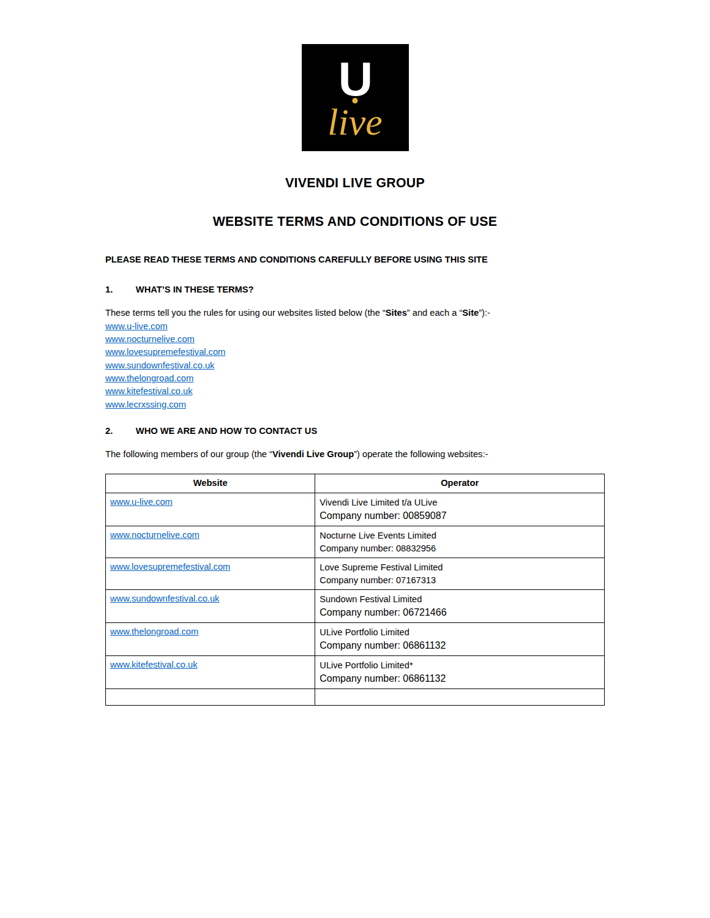U
live
VIVENDI LIVE GROUP
WEBSITE TERMS AND CONDITIONS OF USE
PLEASE READ THESE TERMS AND CONDITIONS CAREFULLY BEFORE USING THIS SITE
1. WHAT’S IN THESE TERMS?
These terms tell you the rules for using our websites listed below (the “Sites” and each a “Site”):-
www.u-live.com www.nocturnelive.com www.lovesupremefestival.com www.sundownfestival.co.uk www.thelongroad.com www.kitefestival.co.uk www.lecrxssing.com
2. WHO WE ARE AND HOW TO CONTACT US
The following members of our group (the “Vivendi Live Group”) operate the following websites:-
| Website | Operator |
| --- | --- |
| www.u-live.com | Vivendi Live Limited t/a ULive Company number: 00859087 |
| www.nocturnelive.com | Nocturne Live Events Limited Company number: 08832956 |
| www.lovesupremefestival.com | Love Supreme Festival Limited Company number: 07167313 |
| www.sundownfestival.co.uk | Sundown Festival Limited Company number: 06721466 |
| www.thelongroad.com | ULive Portfolio Limited Company number: 06861132 |
| www.kitefestival.co.uk | ULive Portfolio Limited* Company number: 06861132 |